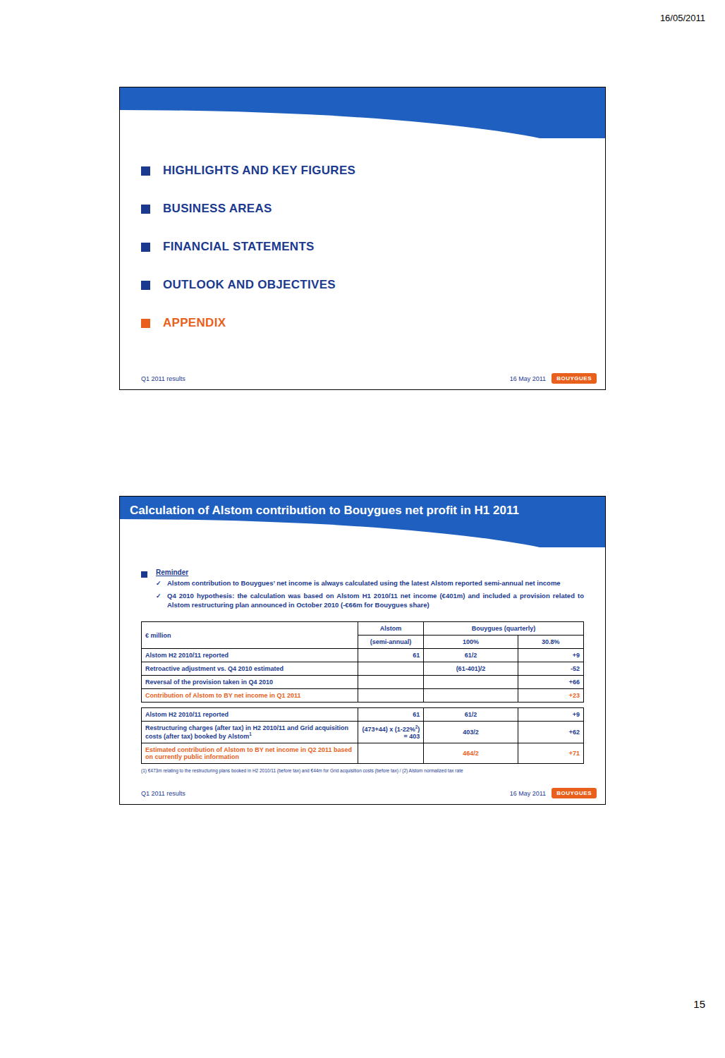16/05/2011
29
HIGHLIGHTS AND KEY FIGURES
BUSINESS AREAS
FINANCIAL STATEMENTS
OUTLOOK AND OBJECTIVES
APPENDIX
Q1 2011 results 16 May 2011 BOUYGUES
Calculation of Alstom contribution to Bouygues net profit in H1 2011
30
Reminder
Alstom contribution to Bouygues’ net income is always calculated using the latest Alstom reported semi-annual net income
Q4 2010 hypothesis: the calculation was based on Alstom H1 2010/11 net income (€401m) and included a provision related to Alstom restructuring plan announced in October 2010 (-€66m for Bouygues share)
| € million | Alstom | Bouygues (quarterly) |
| --- | --- | --- |
| (semi-annual) | 100% | 30.8% |
| Alstom H2 2010/11 reported | 61 | 61/2 | +9 |
| Retroactive adjustment vs. Q4 2010 estimated | | (61-401)/2 | -52 |
| Reversal of the provision taken in Q4 2010 | | | +66 |
| Contribution of Alstom to BY net income in Q1 2011 | | | +23 |
| Alstom H2 2010/11 reported | 61 | 61/2 | +9 |
| Restructuring charges (after tax) in H2 2010/11 and Grid acquisition costs (after tax) booked by Alstom 1 | (473+44) x (1-22% 2 ) = 403 | 403/2 | +62 |
| Estimated contribution of Alstom to BY net income in Q2 2011 based on currently public information | | 464/2 | +71 |
(1) €473m relating to the restructuring plans booked in H2 2010/11 (before tax) and €44m for Grid acquisition costs (before tax) / (2) Alstom normalized tax rate
Q1 2011 results 16 May 2011 BOUYGUES
15